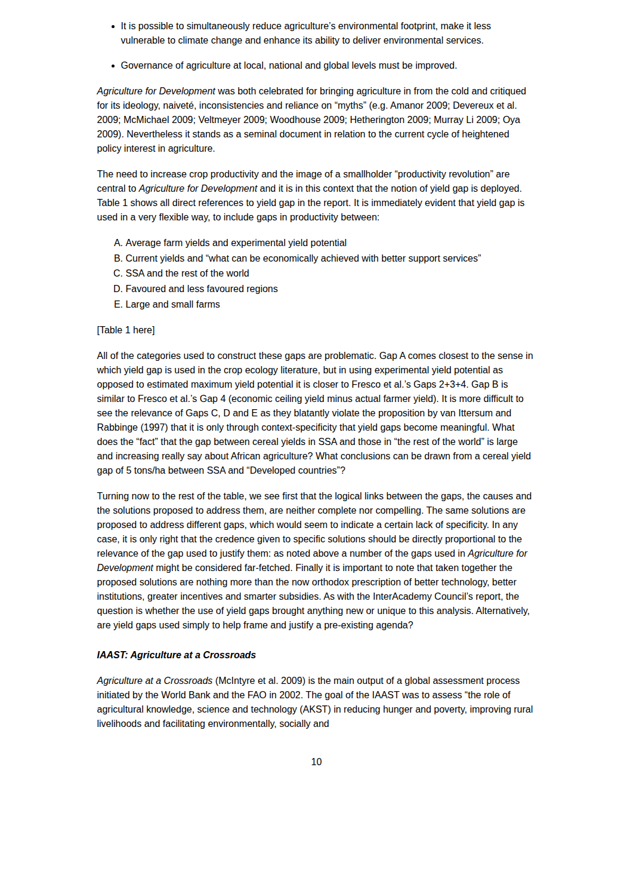It is possible to simultaneously reduce agriculture’s environmental footprint, make it less vulnerable to climate change and enhance its ability to deliver environmental services.
Governance of agriculture at local, national and global levels must be improved.
Agriculture for Development was both celebrated for bringing agriculture in from the cold and critiqued for its ideology, naiveté, inconsistencies and reliance on “myths” (e.g. Amanor 2009; Devereux et al. 2009; McMichael 2009; Veltmeyer 2009; Woodhouse 2009; Hetherington 2009; Murray Li 2009; Oya 2009). Nevertheless it stands as a seminal document in relation to the current cycle of heightened policy interest in agriculture.
The need to increase crop productivity and the image of a smallholder “productivity revolution” are central to Agriculture for Development and it is in this context that the notion of yield gap is deployed. Table 1 shows all direct references to yield gap in the report. It is immediately evident that yield gap is used in a very flexible way, to include gaps in productivity between:
Average farm yields and experimental yield potential
Current yields and “what can be economically achieved with better support services”
SSA and the rest of the world
Favoured and less favoured regions
Large and small farms
[Table 1 here]
All of the categories used to construct these gaps are problematic. Gap A comes closest to the sense in which yield gap is used in the crop ecology literature, but in using experimental yield potential as opposed to estimated maximum yield potential it is closer to Fresco et al.’s Gaps 2+3+4. Gap B is similar to Fresco et al.’s Gap 4 (economic ceiling yield minus actual farmer yield). It is more difficult to see the relevance of Gaps C, D and E as they blatantly violate the proposition by van Ittersum and Rabbinge (1997) that it is only through context-specificity that yield gaps become meaningful. What does the “fact” that the gap between cereal yields in SSA and those in “the rest of the world” is large and increasing really say about African agriculture? What conclusions can be drawn from a cereal yield gap of 5 tons/ha between SSA and “Developed countries”?
Turning now to the rest of the table, we see first that the logical links between the gaps, the causes and the solutions proposed to address them, are neither complete nor compelling. The same solutions are proposed to address different gaps, which would seem to indicate a certain lack of specificity. In any case, it is only right that the credence given to specific solutions should be directly proportional to the relevance of the gap used to justify them: as noted above a number of the gaps used in Agriculture for Development might be considered far-fetched. Finally it is important to note that taken together the proposed solutions are nothing more than the now orthodox prescription of better technology, better institutions, greater incentives and smarter subsidies. As with the InterAcademy Council’s report, the question is whether the use of yield gaps brought anything new or unique to this analysis. Alternatively, are yield gaps used simply to help frame and justify a pre-existing agenda?
IAAST: Agriculture at a Crossroads
Agriculture at a Crossroads (McIntyre et al. 2009) is the main output of a global assessment process initiated by the World Bank and the FAO in 2002. The goal of the IAAST was to assess “the role of agricultural knowledge, science and technology (AKST) in reducing hunger and poverty, improving rural livelihoods and facilitating environmentally, socially and
10